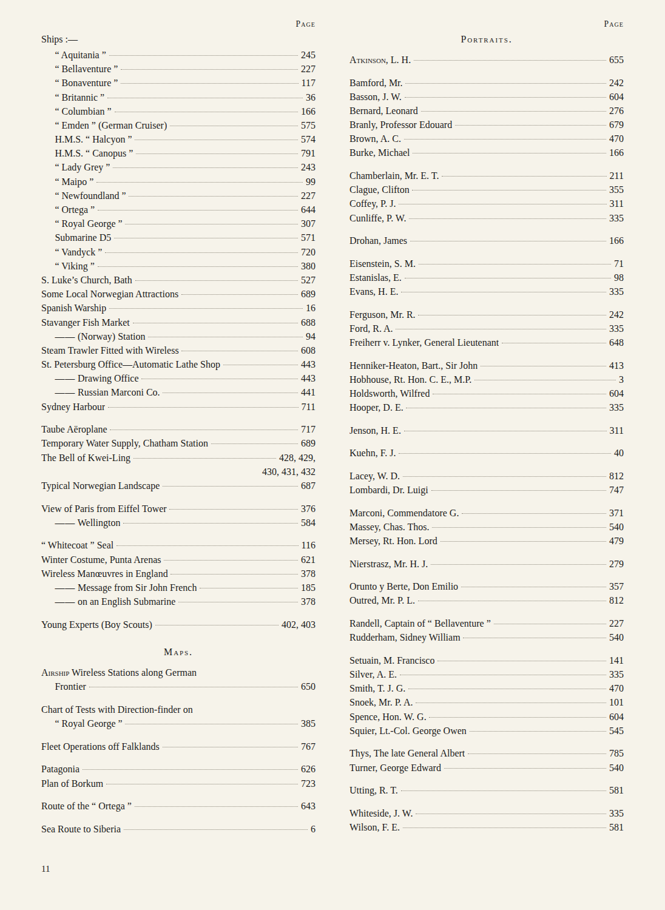Page
Ships :—
“ Aquitania ”
245
“ Bellaventure ”
227
“ Bonaventure ”
117
“ Britannic ”
36
“ Columbian ”
166
“ Emden ” (German Cruiser)
575
H.M.S. “ Halcyon ”
574
H.M.S. “ Canopus ”
791
“ Lady Grey ”
243
“ Maipo ”
99
“ Newfoundland ”
227
“ Ortega ”
644
“ Royal George ”
307
Submarine D5
571
“ Vandyck ”
720
“ Viking ”
380
S. Luke’s Church, Bath
527
Some Local Norwegian Attractions
689
Spanish Warship
16
Stavanger Fish Market
688
—— (Norway) Station
94
Steam Trawler Fitted with Wireless
608
St. Petersburg Office—Automatic Lathe Shop
443
—— Drawing Office
443
—— Russian Marconi Co.
441
Sydney Harbour
711
Taube Aëroplane
717
Temporary Water Supply, Chatham Station
689
The Bell of Kwei-Ling
428, 429,
430, 431, 432
Typical Norwegian Landscape
687
View of Paris from Eiffel Tower
376
—— Wellington
584
“ Whitecoat ” Seal
116
Winter Costume, Punta Arenas
621
Wireless Manœuvres in England
378
—— Message from Sir John French
185
—— on an English Submarine
378
Young Experts (Boy Scouts)
402, 403
Maps.
Airship Wireless Stations along German
Frontier
650
Chart of Tests with Direction-finder on
“ Royal George ”
385
Fleet Operations off Falklands
767
Patagonia
626
Plan of Borkum
723
Route of the “ Ortega ”
643
Sea Route to Siberia
6
Page
Portraits.
Atkinson, L. H.
655
Bamford, Mr.
242
Basson, J. W.
604
Bernard, Leonard
276
Branly, Professor Edouard
679
Brown, A. C.
470
Burke, Michael
166
Chamberlain, Mr. E. T.
211
Clague, Clifton
355
Coffey, P. J.
311
Cunliffe, P. W.
335
Drohan, James
166
Eisenstein, S. M.
71
Estanislas, E.
98
Evans, H. E.
335
Ferguson, Mr. R.
242
Ford, R. A.
335
Freiherr v. Lynker, General Lieutenant
648
Henniker-Heaton, Bart., Sir John
413
Hobhouse, Rt. Hon. C. E., M.P.
3
Holdsworth, Wilfred
604
Hooper, D. E.
335
Jenson, H. E.
311
Kuehn, F. J.
40
Lacey, W. D.
812
Lombardi, Dr. Luigi
747
Marconi, Commendatore G.
371
Massey, Chas. Thos.
540
Mersey, Rt. Hon. Lord
479
Nierstrasz, Mr. H. J.
279
Orunto y Berte, Don Emilio
357
Outred, Mr. P. L.
812
Randell, Captain of “ Bellaventure ”
227
Rudderham, Sidney William
540
Setuain, M. Francisco
141
Silver, A. E.
335
Smith, T. J. G.
470
Snoek, Mr. P. A.
101
Spence, Hon. W. G.
604
Squier, Lt.-Col. George Owen
545
Thys, The late General Albert
785
Turner, George Edward
540
Utting, R. T.
581
Whiteside, J. W.
335
Wilson, F. E.
581
11